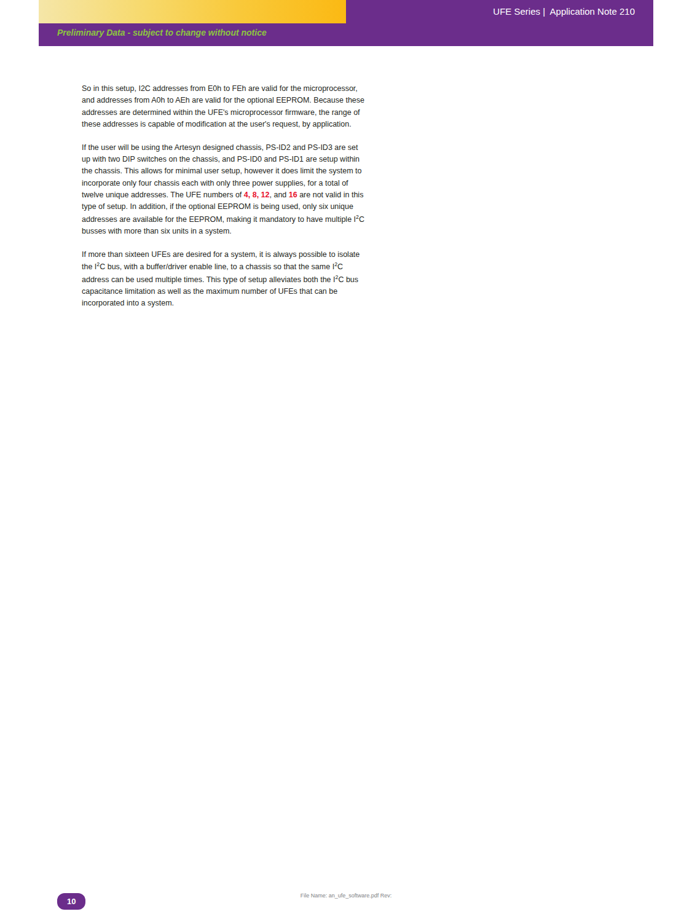UFE Series | Application Note 210
Preliminary Data - subject to change without notice
So in this setup, I2C addresses from E0h to FEh are valid for the microprocessor, and addresses from A0h to AEh are valid for the optional EEPROM. Because these addresses are determined within the UFE's microprocessor firmware, the range of these addresses is capable of modification at the user's request, by application.
If the user will be using the Artesyn designed chassis, PS-ID2 and PS-ID3 are set up with two DIP switches on the chassis, and PS-ID0 and PS-ID1 are setup within the chassis. This allows for minimal user setup, however it does limit the system to incorporate only four chassis each with only three power supplies, for a total of twelve unique addresses. The UFE numbers of 4, 8, 12, and 16 are not valid in this type of setup. In addition, if the optional EEPROM is being used, only six unique addresses are available for the EEPROM, making it mandatory to have multiple I2C busses with more than six units in a system.
If more than sixteen UFEs are desired for a system, it is always possible to isolate the I2C bus, with a buffer/driver enable line, to a chassis so that the same I2C address can be used multiple times. This type of setup alleviates both the I2C bus capacitance limitation as well as the maximum number of UFEs that can be incorporated into a system.
File Name: an_ufe_software.pdf Rev:
10